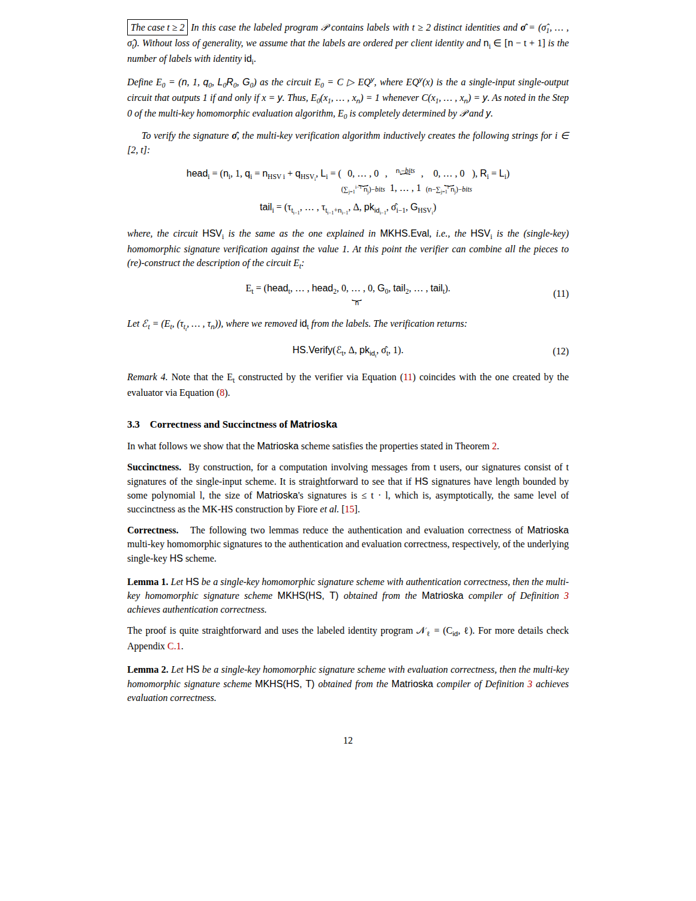The case t ≥ 2 In this case the labeled program 𝒫 contains labels with t ≥ 2 distinct identities and σ̂ = (σ̂1, … , σ̂t). Without loss of generality, we assume that the labels are ordered per client identity and ni ∈ [n − t + 1] is the number of labels with identity idi.
Define E0 = (n, 1, q0, L0R0, G0) as the circuit E0 = C ▷ EQy, where EQy(x) is the a single-input single-output circuit that outputs 1 if and only if x = y. Thus, E0(x1, … , xn) = 1 whenever C(x1, … , xn) = y. As noted in the Step 0 of the multi-key homomorphic evaluation algorithm, E0 is completely determined by 𝒫 and y.
To verify the signature σ̂, the multi-key verification algorithm inductively creates the following strings for i ∈ [2, t]:
headi = (ni, 1, qi = nHSV i + qHSVi, Li = (0, … , 0⏟(∑j=1i−1 nj)−bits, ni−bits⏞1, … , 1, 0, … , 0⏟(n−∑j=1i nj)−bits), Ri = Li) taili = (τti−1, … , τti−1+ni−1, Δ, pkidi−1, σ̂i−1, GHSVi)
where, the circuit HSVi is the same as the one explained in MKHS.Eval, i.e., the HSVi is the (single-key) homomorphic signature verification against the value 1. At this point the verifier can combine all the pieces to (re)-construct the description of the circuit Et:
Et = (headt, … , head2, 0, … , 0⏟n, G0, tail2, … , tailt). (11)
Let ℰt = (Et, (τtt, … , τn)), where we removed idt from the labels. The verification returns:
HS.Verify(ℰt, Δ, pkidt, σ̂t, 1). (12)
Remark 4. Note that the Et constructed by the verifier via Equation (11) coincides with the one created by the evaluator via Equation (8).
3.3 Correctness and Succinctness of Matrioska
In what follows we show that the Matrioska scheme satisfies the properties stated in Theorem 2.
Succinctness. By construction, for a computation involving messages from t users, our signatures consist of t signatures of the single-input scheme. It is straightforward to see that if HS signatures have length bounded by some polynomial l, the size of Matrioska's signatures is ≤ t · l, which is, asymptotically, the same level of succinctness as the MK-HS construction by Fiore et al. [15].
Correctness. The following two lemmas reduce the authentication and evaluation correctness of Matrioska multi-key homomorphic signatures to the authentication and evaluation correctness, respectively, of the underlying single-key HS scheme.
Lemma 1. Let HS be a single-key homomorphic signature scheme with authentication correctness, then the multi-key homomorphic signature scheme MKHS(HS, T) obtained from the Matrioska compiler of Definition 3 achieves authentication correctness.
The proof is quite straightforward and uses the labeled identity program 𝒩ℓ = (Cid, ℓ). For more details check Appendix C.1.
Lemma 2. Let HS be a single-key homomorphic signature scheme with evaluation correctness, then the multi-key homomorphic signature scheme MKHS(HS, T) obtained from the Matrioska compiler of Definition 3 achieves evaluation correctness.
12